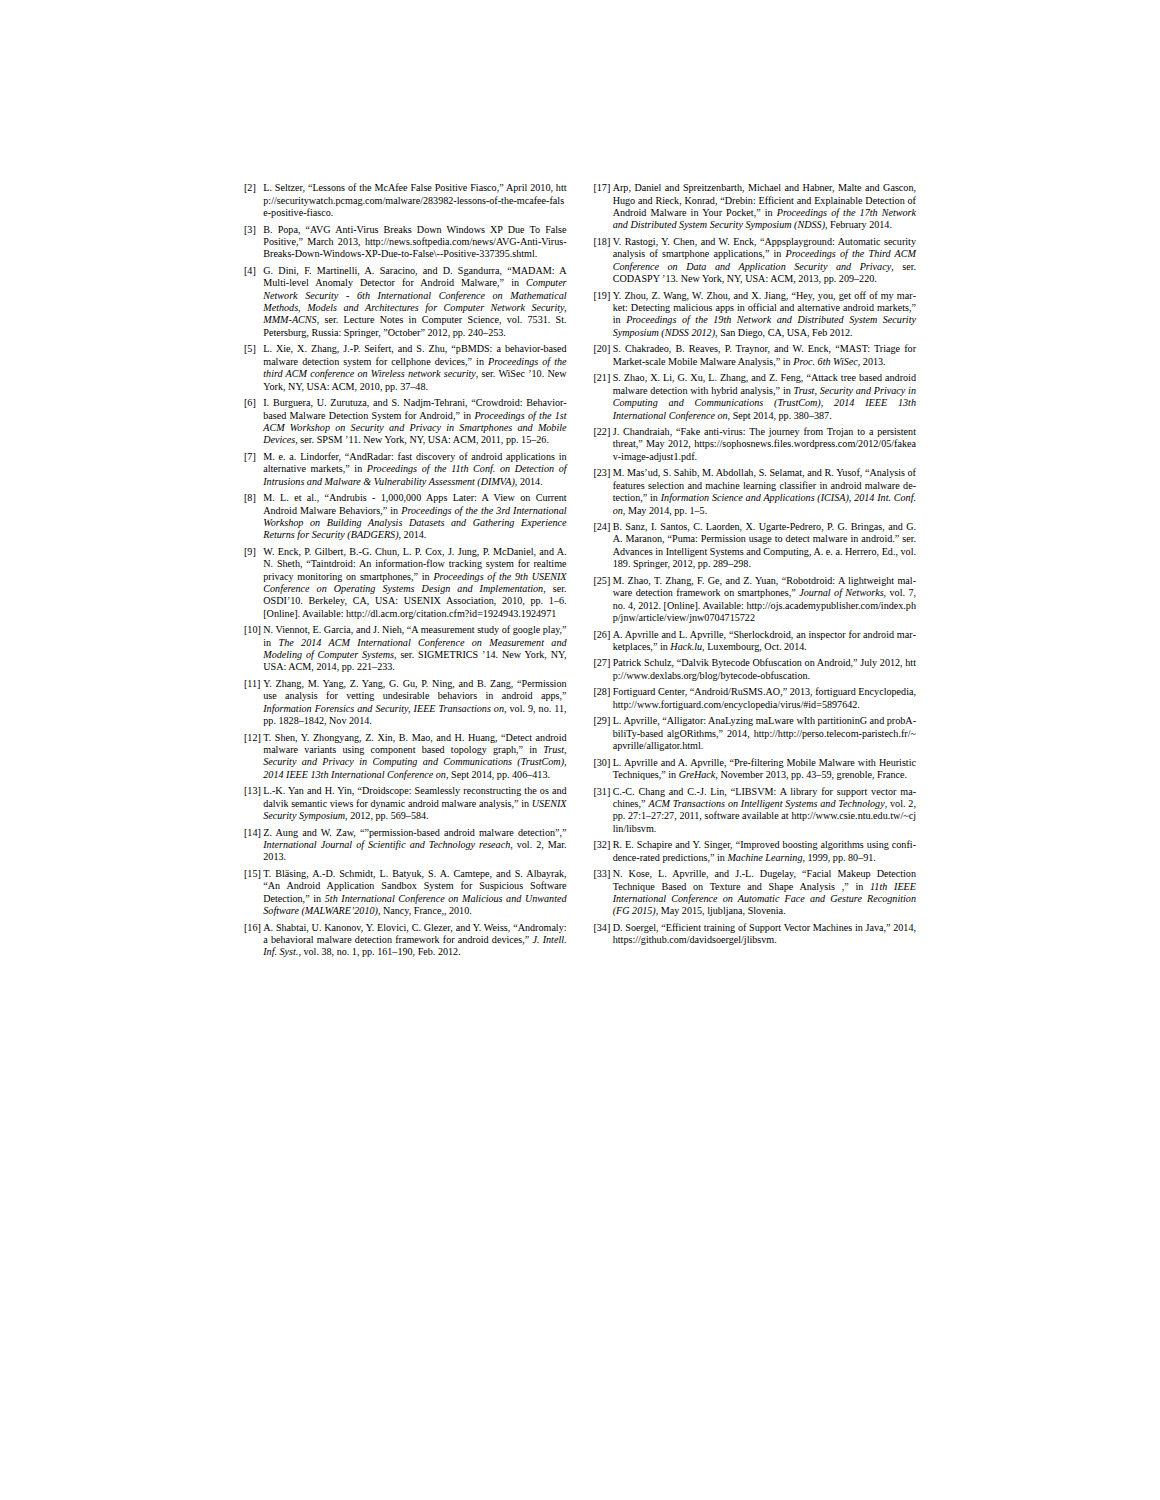[2] L. Seltzer, “Lessons of the McAfee False Positive Fiasco,” April 2010, http://securitywatch.pcmag.com/malware/283982-lessons-of-the-mcafee-false-positive-fiasco.
[3] B. Popa, “AVG Anti-Virus Breaks Down Windows XP Due To False Positive,” March 2013, http://news.softpedia.com/news/AVG-Anti-Virus-Breaks-Down-Windows-XP-Due-to-False\--Positive-337395.shtml.
[4] G. Dini, F. Martinelli, A. Saracino, and D. Sgandurra, “MADAM: A Multi-level Anomaly Detector for Android Malware,” in Computer Network Security - 6th International Conference on Mathematical Methods, Models and Architectures for Computer Network Security, MMM-ACNS, ser. Lecture Notes in Computer Science, vol. 7531. St. Petersburg, Russia: Springer, ”October” 2012, pp. 240–253.
[5] L. Xie, X. Zhang, J.-P. Seifert, and S. Zhu, “pBMDS: a behavior-based malware detection system for cellphone devices,” in Proceedings of the third ACM conference on Wireless network security, ser. WiSec ’10. New York, NY, USA: ACM, 2010, pp. 37–48.
[6] I. Burguera, U. Zurutuza, and S. Nadjm-Tehrani, “Crowdroid: Behavior-based Malware Detection System for Android,” in Proceedings of the 1st ACM Workshop on Security and Privacy in Smartphones and Mobile Devices, ser. SPSM ’11. New York, NY, USA: ACM, 2011, pp. 15–26.
[7] M. e. a. Lindorfer, “AndRadar: fast discovery of android applications in alternative markets,” in Proceedings of the 11th Conf. on Detection of Intrusions and Malware & Vulnerability Assessment (DIMVA), 2014.
[8] M. L. et al., “Andrubis - 1,000,000 Apps Later: A View on Current Android Malware Behaviors,” in Proceedings of the the 3rd International Workshop on Building Analysis Datasets and Gathering Experience Returns for Security (BADGERS), 2014.
[9] W. Enck, P. Gilbert, B.-G. Chun, L. P. Cox, J. Jung, P. McDaniel, and A. N. Sheth, “Taintdroid: An information-flow tracking system for realtime privacy monitoring on smartphones,” in Proceedings of the 9th USENIX Conference on Operating Systems Design and Implementation, ser. OSDI’10. Berkeley, CA, USA: USENIX Association, 2010, pp. 1–6. [Online]. Available: http://dl.acm.org/citation.cfm?id=1924943.1924971
[10] N. Viennot, E. Garcia, and J. Nieh, “A measurement study of google play,” in The 2014 ACM International Conference on Measurement and Modeling of Computer Systems, ser. SIGMETRICS ’14. New York, NY, USA: ACM, 2014, pp. 221–233.
[11] Y. Zhang, M. Yang, Z. Yang, G. Gu, P. Ning, and B. Zang, “Permission use analysis for vetting undesirable behaviors in android apps,” Information Forensics and Security, IEEE Transactions on, vol. 9, no. 11, pp. 1828–1842, Nov 2014.
[12] T. Shen, Y. Zhongyang, Z. Xin, B. Mao, and H. Huang, “Detect android malware variants using component based topology graph,” in Trust, Security and Privacy in Computing and Communications (TrustCom), 2014 IEEE 13th International Conference on, Sept 2014, pp. 406–413.
[13] L.-K. Yan and H. Yin, “Droidscope: Seamlessly reconstructing the os and dalvik semantic views for dynamic android malware analysis,” in USENIX Security Symposium, 2012, pp. 569–584.
[14] Z. Aung and W. Zaw, “”permission-based android malware detection”,” International Journal of Scientific and Technology reseach, vol. 2, Mar. 2013.
[15] T. Bläsing, A.-D. Schmidt, L. Batyuk, S. A. Camtepe, and S. Albayrak, “An Android Application Sandbox System for Suspicious Software Detection,” in 5th International Conference on Malicious and Unwanted Software (MALWARE’2010), Nancy, France,, 2010.
[16] A. Shabtai, U. Kanonov, Y. Elovici, C. Glezer, and Y. Weiss, “Andromaly: a behavioral malware detection framework for android devices,” J. Intell. Inf. Syst., vol. 38, no. 1, pp. 161–190, Feb. 2012.
[17] Arp, Daniel and Spreitzenbarth, Michael and Habner, Malte and Gascon, Hugo and Rieck, Konrad, “Drebin: Efficient and Explainable Detection of Android Malware in Your Pocket,” in Proceedings of the 17th Network and Distributed System Security Symposium (NDSS), February 2014.
[18] V. Rastogi, Y. Chen, and W. Enck, “Appsplayground: Automatic security analysis of smartphone applications,” in Proceedings of the Third ACM Conference on Data and Application Security and Privacy, ser. CODASPY ’13. New York, NY, USA: ACM, 2013, pp. 209–220.
[19] Y. Zhou, Z. Wang, W. Zhou, and X. Jiang, “Hey, you, get off of my market: Detecting malicious apps in official and alternative android markets,” in Proceedings of the 19th Network and Distributed System Security Symposium (NDSS 2012), San Diego, CA, USA, Feb 2012.
[20] S. Chakradeo, B. Reaves, P. Traynor, and W. Enck, “MAST: Triage for Market-scale Mobile Malware Analysis,” in Proc. 6th WiSec, 2013.
[21] S. Zhao, X. Li, G. Xu, L. Zhang, and Z. Feng, “Attack tree based android malware detection with hybrid analysis,” in Trust, Security and Privacy in Computing and Communications (TrustCom), 2014 IEEE 13th International Conference on, Sept 2014, pp. 380–387.
[22] J. Chandraiah, “Fake anti-virus: The journey from Trojan to a persistent threat,” May 2012, https://sophosnews.files.wordpress.com/2012/05/fakeav-image-adjust1.pdf.
[23] M. Mas’ud, S. Sahib, M. Abdollah, S. Selamat, and R. Yusof, “Analysis of features selection and machine learning classifier in android malware detection,” in Information Science and Applications (ICISA), 2014 Int. Conf. on, May 2014, pp. 1–5.
[24] B. Sanz, I. Santos, C. Laorden, X. Ugarte-Pedrero, P. G. Bringas, and G. A. Maranon, “Puma: Permission usage to detect malware in android.” ser. Advances in Intelligent Systems and Computing, A. e. a. Herrero, Ed., vol. 189. Springer, 2012, pp. 289–298.
[25] M. Zhao, T. Zhang, F. Ge, and Z. Yuan, “Robotdroid: A lightweight malware detection framework on smartphones,” Journal of Networks, vol. 7, no. 4, 2012. [Online]. Available: http://ojs.academypublisher.com/index.php/jnw/article/view/jnw0704715722
[26] A. Apvrille and L. Apvrille, “Sherlockdroid, an inspector for android marketplaces,” in Hack.lu, Luxembourg, Oct. 2014.
[27] Patrick Schulz, “Dalvik Bytecode Obfuscation on Android,” July 2012, http://www.dexlabs.org/blog/bytecode-obfuscation.
[28] Fortiguard Center, “Android/RuSMS.AO,” 2013, fortiguard Encyclopedia, http://www.fortiguard.com/encyclopedia/virus/#id=5897642.
[29] L. Apvrille, “Alligator: AnaLyzing maLware wIth partitioninG and probAbiliTy-based algORithms,” 2014, http://http://perso.telecom-paristech.fr/~apvrille/alligator.html.
[30] L. Apvrille and A. Apvrille, “Pre-filtering Mobile Malware with Heuristic Techniques,” in GreHack, November 2013, pp. 43–59, grenoble, France.
[31] C.-C. Chang and C.-J. Lin, “LIBSVM: A library for support vector machines,” ACM Transactions on Intelligent Systems and Technology, vol. 2, pp. 27:1–27:27, 2011, software available at http://www.csie.ntu.edu.tw/~cjlin/libsvm.
[32] R. E. Schapire and Y. Singer, “Improved boosting algorithms using confidence-rated predictions,” in Machine Learning, 1999, pp. 80–91.
[33] N. Kose, L. Apvrille, and J.-L. Dugelay, “Facial Makeup Detection Technique Based on Texture and Shape Analysis ,” in 11th IEEE International Conference on Automatic Face and Gesture Recognition (FG 2015), May 2015, ljubljana, Slovenia.
[34] D. Soergel, “Efficient training of Support Vector Machines in Java,” 2014, https://github.com/davidsoergel/jlibsvm.